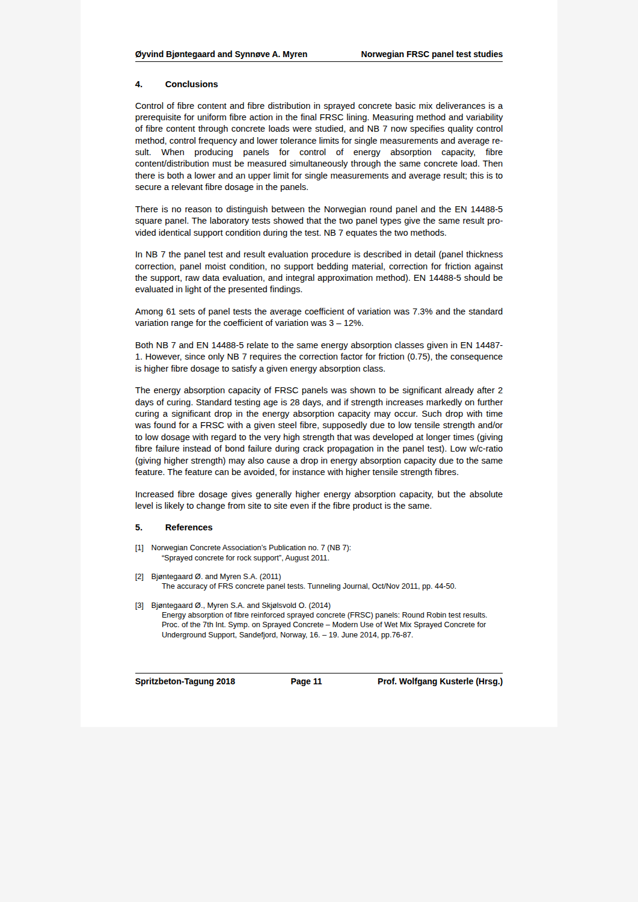Øyvind Bjøntegaard and Synnøve A. Myren Norwegian FRSC panel test studies
4. Conclusions
Control of fibre content and fibre distribution in sprayed concrete basic mix deliverances is a prerequisite for uniform fibre action in the final FRSC lining. Measuring method and variability of fibre content through concrete loads were studied, and NB 7 now specifies quality control method, control frequency and lower tolerance limits for single measurements and average result. When producing panels for control of energy absorption capacity, fibre content/distribution must be measured simultaneously through the same concrete load. Then there is both a lower and an upper limit for single measurements and average result; this is to secure a relevant fibre dosage in the panels.
There is no reason to distinguish between the Norwegian round panel and the EN 14488-5 square panel. The laboratory tests showed that the two panel types give the same result provided identical support condition during the test. NB 7 equates the two methods.
In NB 7 the panel test and result evaluation procedure is described in detail (panel thickness correction, panel moist condition, no support bedding material, correction for friction against the support, raw data evaluation, and integral approximation method). EN 14488-5 should be evaluated in light of the presented findings.
Among 61 sets of panel tests the average coefficient of variation was 7.3% and the standard variation range for the coefficient of variation was 3 – 12%.
Both NB 7 and EN 14488-5 relate to the same energy absorption classes given in EN 14487-1. However, since only NB 7 requires the correction factor for friction (0.75), the consequence is higher fibre dosage to satisfy a given energy absorption class.
The energy absorption capacity of FRSC panels was shown to be significant already after 2 days of curing. Standard testing age is 28 days, and if strength increases markedly on further curing a significant drop in the energy absorption capacity may occur. Such drop with time was found for a FRSC with a given steel fibre, supposedly due to low tensile strength and/or to low dosage with regard to the very high strength that was developed at longer times (giving fibre failure instead of bond failure during crack propagation in the panel test). Low w/c-ratio (giving higher strength) may also cause a drop in energy absorption capacity due to the same feature. The feature can be avoided, for instance with higher tensile strength fibres.
Increased fibre dosage gives generally higher energy absorption capacity, but the absolute level is likely to change from site to site even if the fibre product is the same.
5. References
[1] Norwegian Concrete Association’s Publication no. 7 (NB 7): “Sprayed concrete for rock support”, August 2011.
[2] Bjøntegaard Ø. and Myren S.A. (2011) The accuracy of FRS concrete panel tests. Tunneling Journal, Oct/Nov 2011, pp. 44-50.
[3] Bjøntegaard Ø., Myren S.A. and Skjølsvold O. (2014) Energy absorption of fibre reinforced sprayed concrete (FRSC) panels: Round Robin test results. Proc. of the 7th Int. Symp. on Sprayed Concrete – Modern Use of Wet Mix Sprayed Concrete for Underground Support, Sandefjord, Norway, 16. – 19. June 2014, pp.76-87.
Spritzbeton-Tagung 2018 Page 11 Prof. Wolfgang Kusterle (Hrsg.)